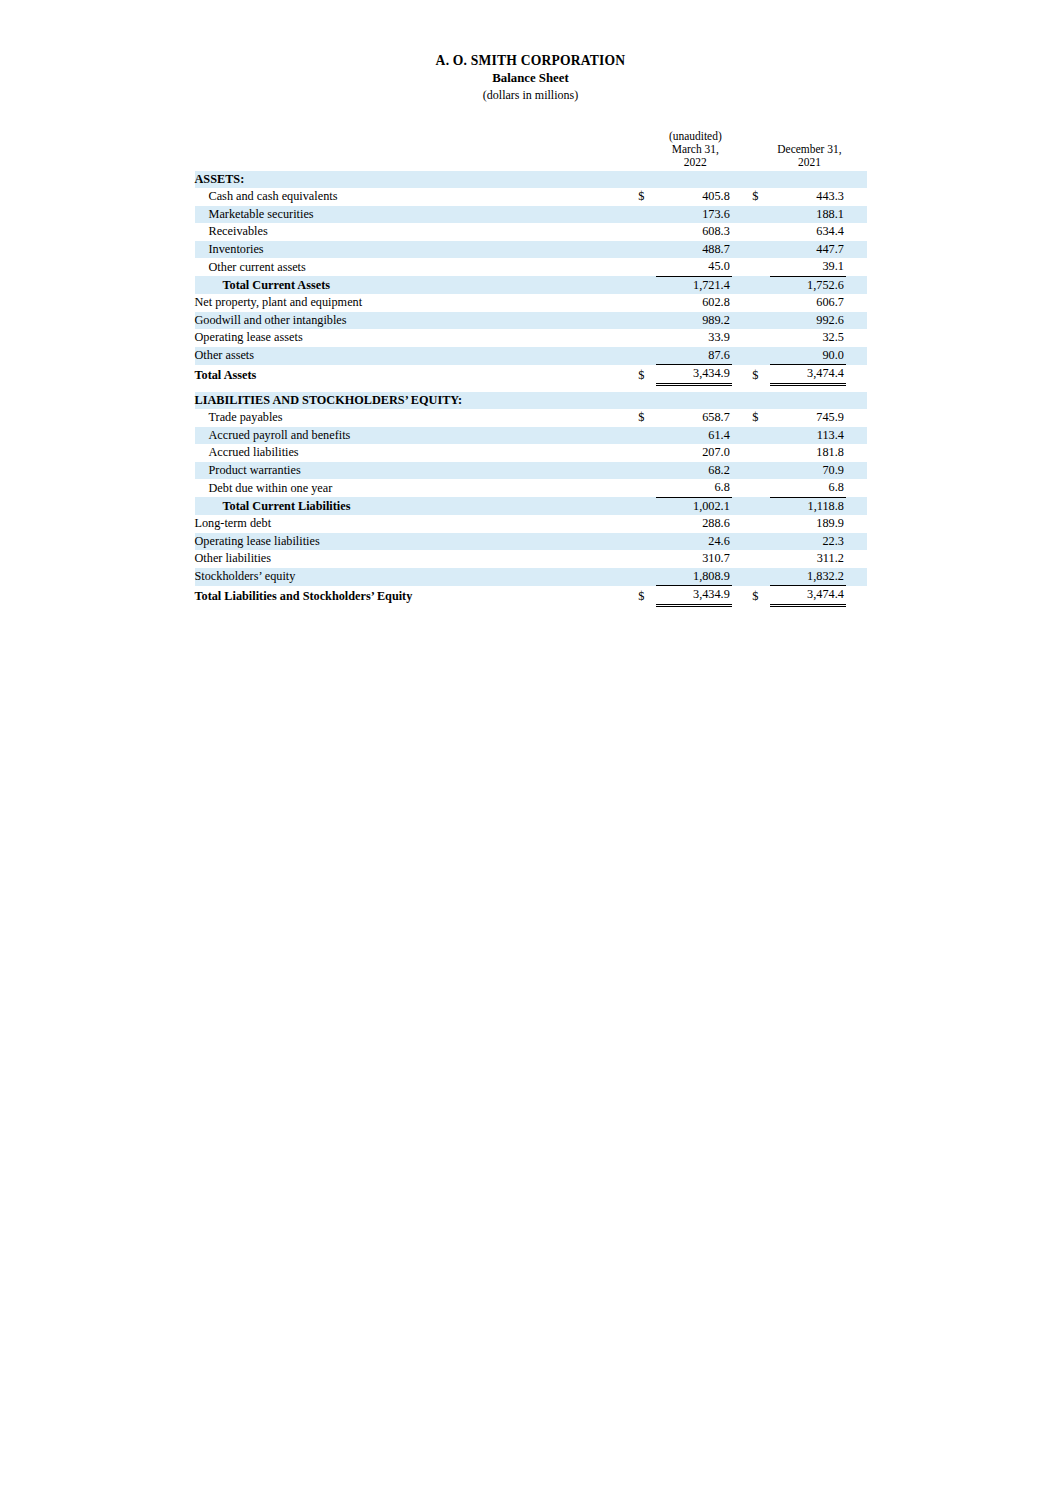A. O. SMITH CORPORATION
Balance Sheet
(dollars in millions)
| | (unaudited) March 31, 2022 | December 31, 2021 |
| ASSETS: | | |
| Cash and cash equivalents | $ | 405.8 | | $ | 443.3 | |
| Marketable securities | | 173.6 | | | 188.1 | |
| Receivables | | 608.3 | | | 634.4 | |
| Inventories | | 488.7 | | | 447.7 | |
| Other current assets | | 45.0 | | | 39.1 | |
| Total Current Assets | | 1,721.4 | | | 1,752.6 | |
| Net property, plant and equipment | | 602.8 | | | 606.7 | |
| Goodwill and other intangibles | | 989.2 | | | 992.6 | |
| Operating lease assets | | 33.9 | | | 32.5 | |
| Other assets | | 87.6 | | | 90.0 | |
| Total Assets | $ | 3,434.9 | | $ | 3,474.4 | |
| LIABILITIES AND STOCKHOLDERS’ EQUITY: | | |
| Trade payables | $ | 658.7 | | $ | 745.9 | |
| Accrued payroll and benefits | | 61.4 | | | 113.4 | |
| Accrued liabilities | | 207.0 | | | 181.8 | |
| Product warranties | | 68.2 | | | 70.9 | |
| Debt due within one year | | 6.8 | | | 6.8 | |
| Total Current Liabilities | | 1,002.1 | | | 1,118.8 | |
| Long-term debt | | 288.6 | | | 189.9 | |
| Operating lease liabilities | | 24.6 | | | 22.3 | |
| Other liabilities | | 310.7 | | | 311.2 | |
| Stockholders’ equity | | 1,808.9 | | | 1,832.2 | |
| Total Liabilities and Stockholders’ Equity | $ | 3,434.9 | | $ | 3,474.4 | |